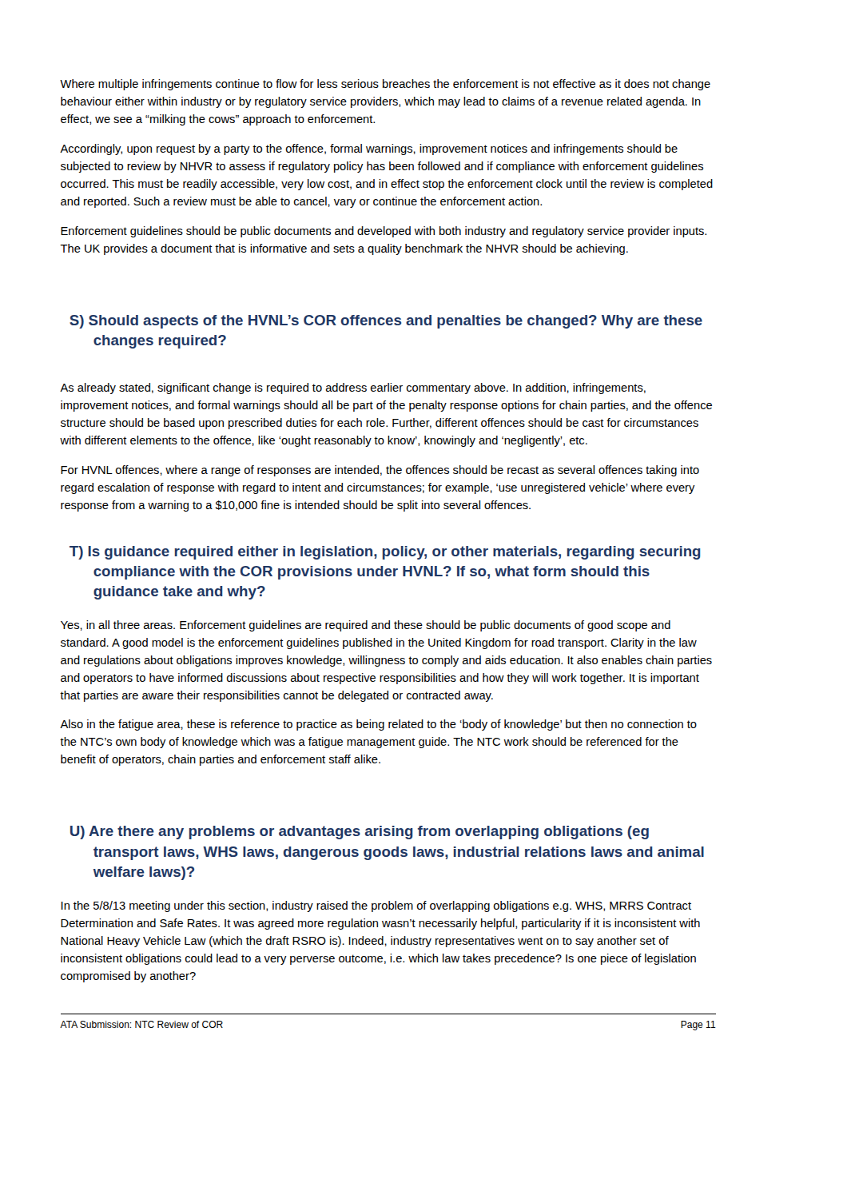Where multiple infringements continue to flow for less serious breaches the enforcement is not effective as it does not change behaviour either within industry or by regulatory service providers, which may lead to claims of a revenue related agenda. In effect, we see a “milking the cows” approach to enforcement.
Accordingly, upon request by a party to the offence, formal warnings, improvement notices and infringements should be subjected to review by NHVR to assess if regulatory policy has been followed and if compliance with enforcement guidelines occurred. This must be readily accessible, very low cost, and in effect stop the enforcement clock until the review is completed and reported. Such a review must be able to cancel, vary or continue the enforcement action.
Enforcement guidelines should be public documents and developed with both industry and regulatory service provider inputs. The UK provides a document that is informative and sets a quality benchmark the NHVR should be achieving.
S) Should aspects of the HVNL’s COR offences and penalties be changed? Why are these changes required?
As already stated, significant change is required to address earlier commentary above. In addition, infringements, improvement notices, and formal warnings should all be part of the penalty response options for chain parties, and the offence structure should be based upon prescribed duties for each role. Further, different offences should be cast for circumstances with different elements to the offence, like ‘ought reasonably to know’, knowingly and ‘negligently’, etc.
For HVNL offences, where a range of responses are intended, the offences should be recast as several offences taking into regard escalation of response with regard to intent and circumstances; for example, ‘use unregistered vehicle’ where every response from a warning to a $10,000 fine is intended should be split into several offences.
T) Is guidance required either in legislation, policy, or other materials, regarding securing compliance with the COR provisions under HVNL? If so, what form should this guidance take and why?
Yes, in all three areas. Enforcement guidelines are required and these should be public documents of good scope and standard. A good model is the enforcement guidelines published in the United Kingdom for road transport. Clarity in the law and regulations about obligations improves knowledge, willingness to comply and aids education. It also enables chain parties and operators to have informed discussions about respective responsibilities and how they will work together. It is important that parties are aware their responsibilities cannot be delegated or contracted away.
Also in the fatigue area, these is reference to practice as being related to the ‘body of knowledge’ but then no connection to the NTC’s own body of knowledge which was a fatigue management guide. The NTC work should be referenced for the benefit of operators, chain parties and enforcement staff alike.
U) Are there any problems or advantages arising from overlapping obligations (eg transport laws, WHS laws, dangerous goods laws, industrial relations laws and animal welfare laws)?
In the 5/8/13 meeting under this section, industry raised the problem of overlapping obligations e.g. WHS, MRRS Contract Determination and Safe Rates. It was agreed more regulation wasn’t necessarily helpful, particularity if it is inconsistent with National Heavy Vehicle Law (which the draft RSRO is). Indeed, industry representatives went on to say another set of inconsistent obligations could lead to a very perverse outcome, i.e. which law takes precedence? Is one piece of legislation compromised by another?
ATA Submission: NTC Review of COR Page 11